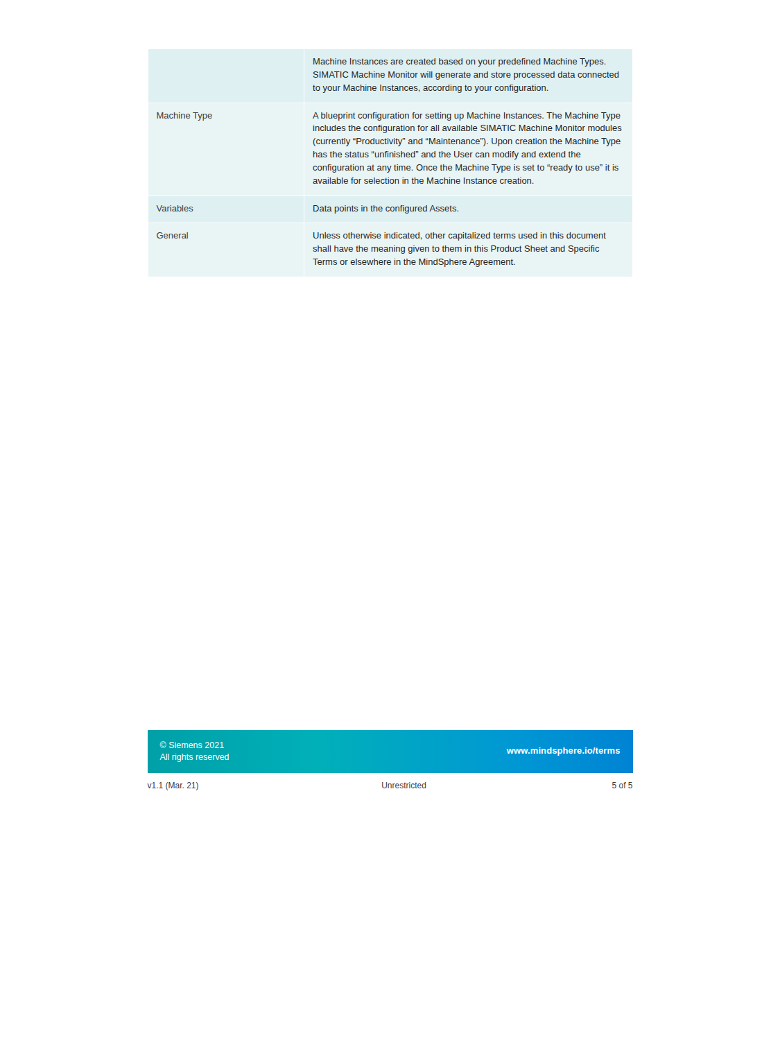| | Machine Instances are created based on your predefined Machine Types. SIMATIC Machine Monitor will generate and store processed data connected to your Machine Instances, according to your configuration. |
| Machine Type | A blueprint configuration for setting up Machine Instances. The Machine Type includes the configuration for all available SIMATIC Machine Monitor modules (currently “Productivity” and “Maintenance”). Upon creation the Machine Type has the status “unfinished” and the User can modify and extend the configuration at any time. Once the Machine Type is set to “ready to use” it is available for selection in the Machine Instance creation. |
| Variables | Data points in the configured Assets. |
| General | Unless otherwise indicated, other capitalized terms used in this document shall have the meaning given to them in this Product Sheet and Specific Terms or elsewhere in the MindSphere Agreement. |
© Siemens 2021
All rights reserved
www.mindsphere.io/terms
v1.1 (Mar. 21)
Unrestricted
5 of 5